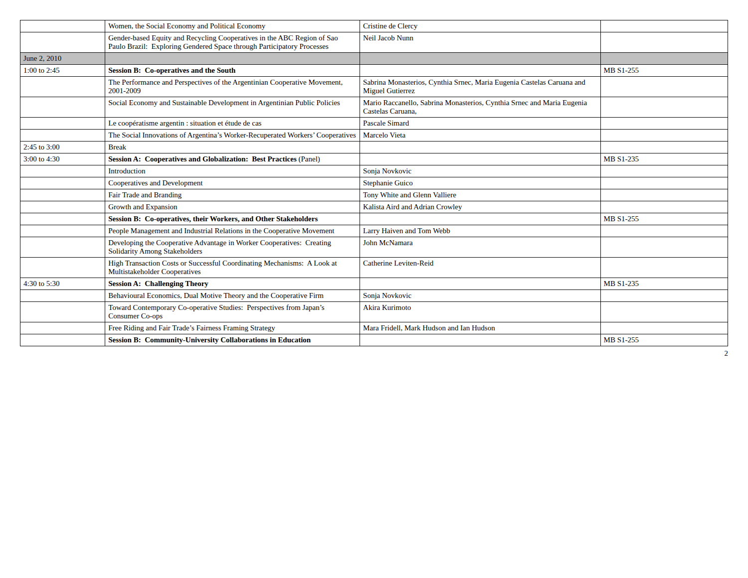| | Women, the Social Economy and Political Economy | Cristine de Clercy | |
| | Gender-based Equity and Recycling Cooperatives in the ABC Region of Sao Paulo Brazil: Exploring Gendered Space through Participatory Processes | Neil Jacob Nunn | |
| June 2, 2010 | | | |
| 1:00 to 2:45 | Session B: Co-operatives and the South | | MB S1-255 |
| | The Performance and Perspectives of the Argentinian Cooperative Movement, 2001-2009 | Sabrina Monasterios, Cynthia Srnec, Maria Eugenia Castelas Caruana and Miguel Gutierrez | |
| | Social Economy and Sustainable Development in Argentinian Public Policies | Mario Raccanello, Sabrina Monasterios, Cynthia Srnec and Maria Eugenia Castelas Caruana, | |
| | Le coopératisme argentin : situation et étude de cas | Pascale Simard | |
| | The Social Innovations of Argentina’s Worker-Recuperated Workers’ Cooperatives | Marcelo Vieta | |
| 2:45 to 3:00 | Break | | |
| 3:00 to 4:30 | Session A: Cooperatives and Globalization: Best Practices (Panel) | | MB S1-235 |
| | Introduction | Sonja Novkovic | |
| | Cooperatives and Development | Stephanie Guico | |
| | Fair Trade and Branding | Tony White and Glenn Valliere | |
| | Growth and Expansion | Kalista Aird and Adrian Crowley | |
| | Session B: Co-operatives, their Workers, and Other Stakeholders | | MB S1-255 |
| | People Management and Industrial Relations in the Cooperative Movement | Larry Haiven and Tom Webb | |
| | Developing the Cooperative Advantage in Worker Cooperatives: Creating Solidarity Among Stakeholders | John McNamara | |
| | High Transaction Costs or Successful Coordinating Mechanisms: A Look at Multistakeholder Cooperatives | Catherine Leviten-Reid | |
| 4:30 to 5:30 | Session A: Challenging Theory | | MB S1-235 |
| | Behavioural Economics, Dual Motive Theory and the Cooperative Firm | Sonja Novkovic | |
| | Toward Contemporary Co-operative Studies: Perspectives from Japan’s Consumer Co-ops | Akira Kurimoto | |
| | Free Riding and Fair Trade’s Fairness Framing Strategy | Mara Fridell, Mark Hudson and Ian Hudson | |
| | Session B: Community-University Collaborations in Education | | MB S1-255 |
2